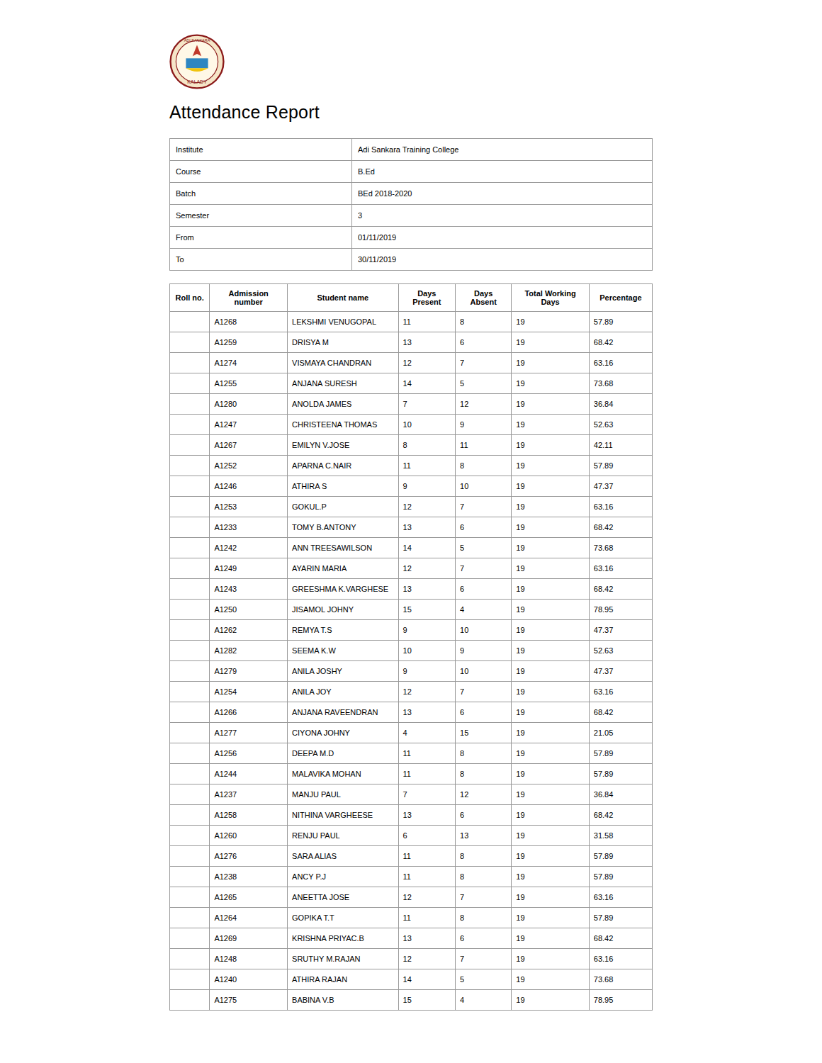Attendance Report
| Institute | Adi Sankara Training College |
| Course | B.Ed |
| Batch | BEd 2018-2020 |
| Semester | 3 |
| From | 01/11/2019 |
| To | 30/11/2019 |
| Roll no. | Admission number | Student name | Days Present | Days Absent | Total Working Days | Percentage |
| --- | --- | --- | --- | --- | --- | --- |
| | A1268 | LEKSHMI VENUGOPAL | 11 | 8 | 19 | 57.89 |
| | A1259 | DRISYA M | 13 | 6 | 19 | 68.42 |
| | A1274 | VISMAYA CHANDRAN | 12 | 7 | 19 | 63.16 |
| | A1255 | ANJANA SURESH | 14 | 5 | 19 | 73.68 |
| | A1280 | ANOLDA JAMES | 7 | 12 | 19 | 36.84 |
| | A1247 | CHRISTEENA THOMAS | 10 | 9 | 19 | 52.63 |
| | A1267 | EMILYN V.JOSE | 8 | 11 | 19 | 42.11 |
| | A1252 | APARNA C.NAIR | 11 | 8 | 19 | 57.89 |
| | A1246 | ATHIRA S | 9 | 10 | 19 | 47.37 |
| | A1253 | GOKUL.P | 12 | 7 | 19 | 63.16 |
| | A1233 | TOMY B.ANTONY | 13 | 6 | 19 | 68.42 |
| | A1242 | ANN TREESAWILSON | 14 | 5 | 19 | 73.68 |
| | A1249 | AYARIN MARIA | 12 | 7 | 19 | 63.16 |
| | A1243 | GREESHMA K.VARGHESE | 13 | 6 | 19 | 68.42 |
| | A1250 | JISAMOL JOHNY | 15 | 4 | 19 | 78.95 |
| | A1262 | REMYA T.S | 9 | 10 | 19 | 47.37 |
| | A1282 | SEEMA K.W | 10 | 9 | 19 | 52.63 |
| | A1279 | ANILA JOSHY | 9 | 10 | 19 | 47.37 |
| | A1254 | ANILA JOY | 12 | 7 | 19 | 63.16 |
| | A1266 | ANJANA RAVEENDRAN | 13 | 6 | 19 | 68.42 |
| | A1277 | CIYONA JOHNY | 4 | 15 | 19 | 21.05 |
| | A1256 | DEEPA M.D | 11 | 8 | 19 | 57.89 |
| | A1244 | MALAVIKA MOHAN | 11 | 8 | 19 | 57.89 |
| | A1237 | MANJU PAUL | 7 | 12 | 19 | 36.84 |
| | A1258 | NITHINA VARGHEESE | 13 | 6 | 19 | 68.42 |
| | A1260 | RENJU PAUL | 6 | 13 | 19 | 31.58 |
| | A1276 | SARA ALIAS | 11 | 8 | 19 | 57.89 |
| | A1238 | ANCY P.J | 11 | 8 | 19 | 57.89 |
| | A1265 | ANEETTA JOSE | 12 | 7 | 19 | 63.16 |
| | A1264 | GOPIKA T.T | 11 | 8 | 19 | 57.89 |
| | A1269 | KRISHNA PRIYAC.B | 13 | 6 | 19 | 68.42 |
| | A1248 | SRUTHY M.RAJAN | 12 | 7 | 19 | 63.16 |
| | A1240 | ATHIRA RAJAN | 14 | 5 | 19 | 73.68 |
| | A1275 | BABINA V.B | 15 | 4 | 19 | 78.95 |